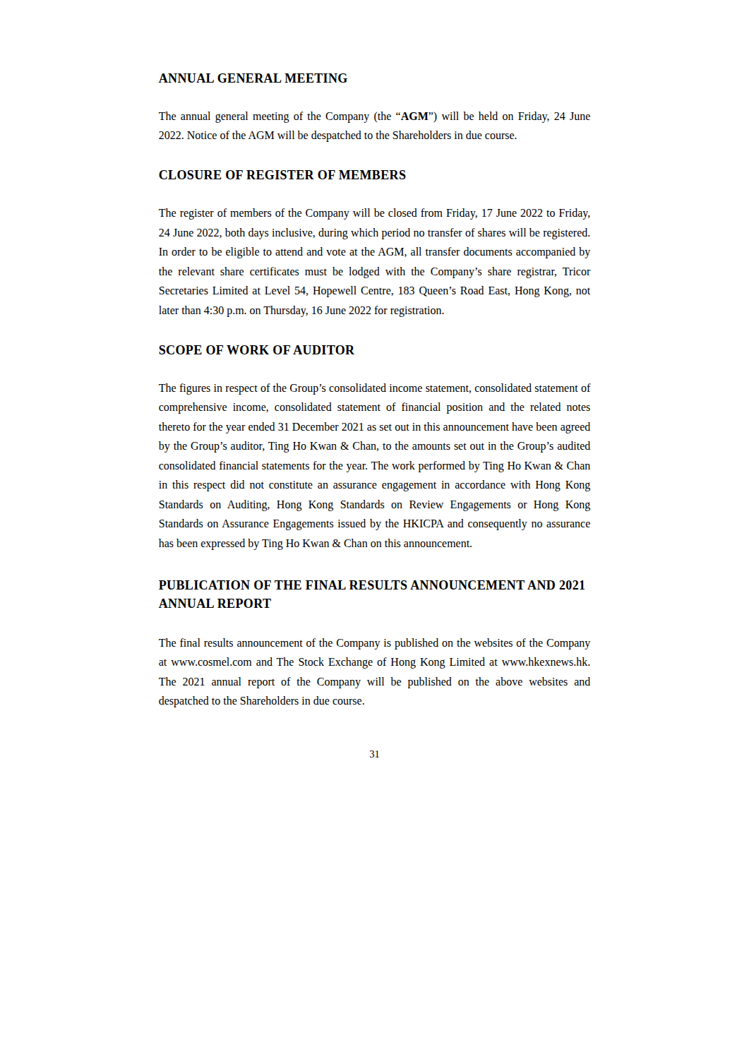ANNUAL GENERAL MEETING
The annual general meeting of the Company (the “AGM”) will be held on Friday, 24 June 2022. Notice of the AGM will be despatched to the Shareholders in due course.
CLOSURE OF REGISTER OF MEMBERS
The register of members of the Company will be closed from Friday, 17 June 2022 to Friday, 24 June 2022, both days inclusive, during which period no transfer of shares will be registered. In order to be eligible to attend and vote at the AGM, all transfer documents accompanied by the relevant share certificates must be lodged with the Company’s share registrar, Tricor Secretaries Limited at Level 54, Hopewell Centre, 183 Queen’s Road East, Hong Kong, not later than 4:30 p.m. on Thursday, 16 June 2022 for registration.
SCOPE OF WORK OF AUDITOR
The figures in respect of the Group’s consolidated income statement, consolidated statement of comprehensive income, consolidated statement of financial position and the related notes thereto for the year ended 31 December 2021 as set out in this announcement have been agreed by the Group’s auditor, Ting Ho Kwan & Chan, to the amounts set out in the Group’s audited consolidated financial statements for the year. The work performed by Ting Ho Kwan & Chan in this respect did not constitute an assurance engagement in accordance with Hong Kong Standards on Auditing, Hong Kong Standards on Review Engagements or Hong Kong Standards on Assurance Engagements issued by the HKICPA and consequently no assurance has been expressed by Ting Ho Kwan & Chan on this announcement.
PUBLICATION OF THE FINAL RESULTS ANNOUNCEMENT AND 2021
ANNUAL REPORT
The final results announcement of the Company is published on the websites of the Company at www.cosmel.com and The Stock Exchange of Hong Kong Limited at www.hkexnews.hk. The 2021 annual report of the Company will be published on the above websites and despatched to the Shareholders in due course.
31